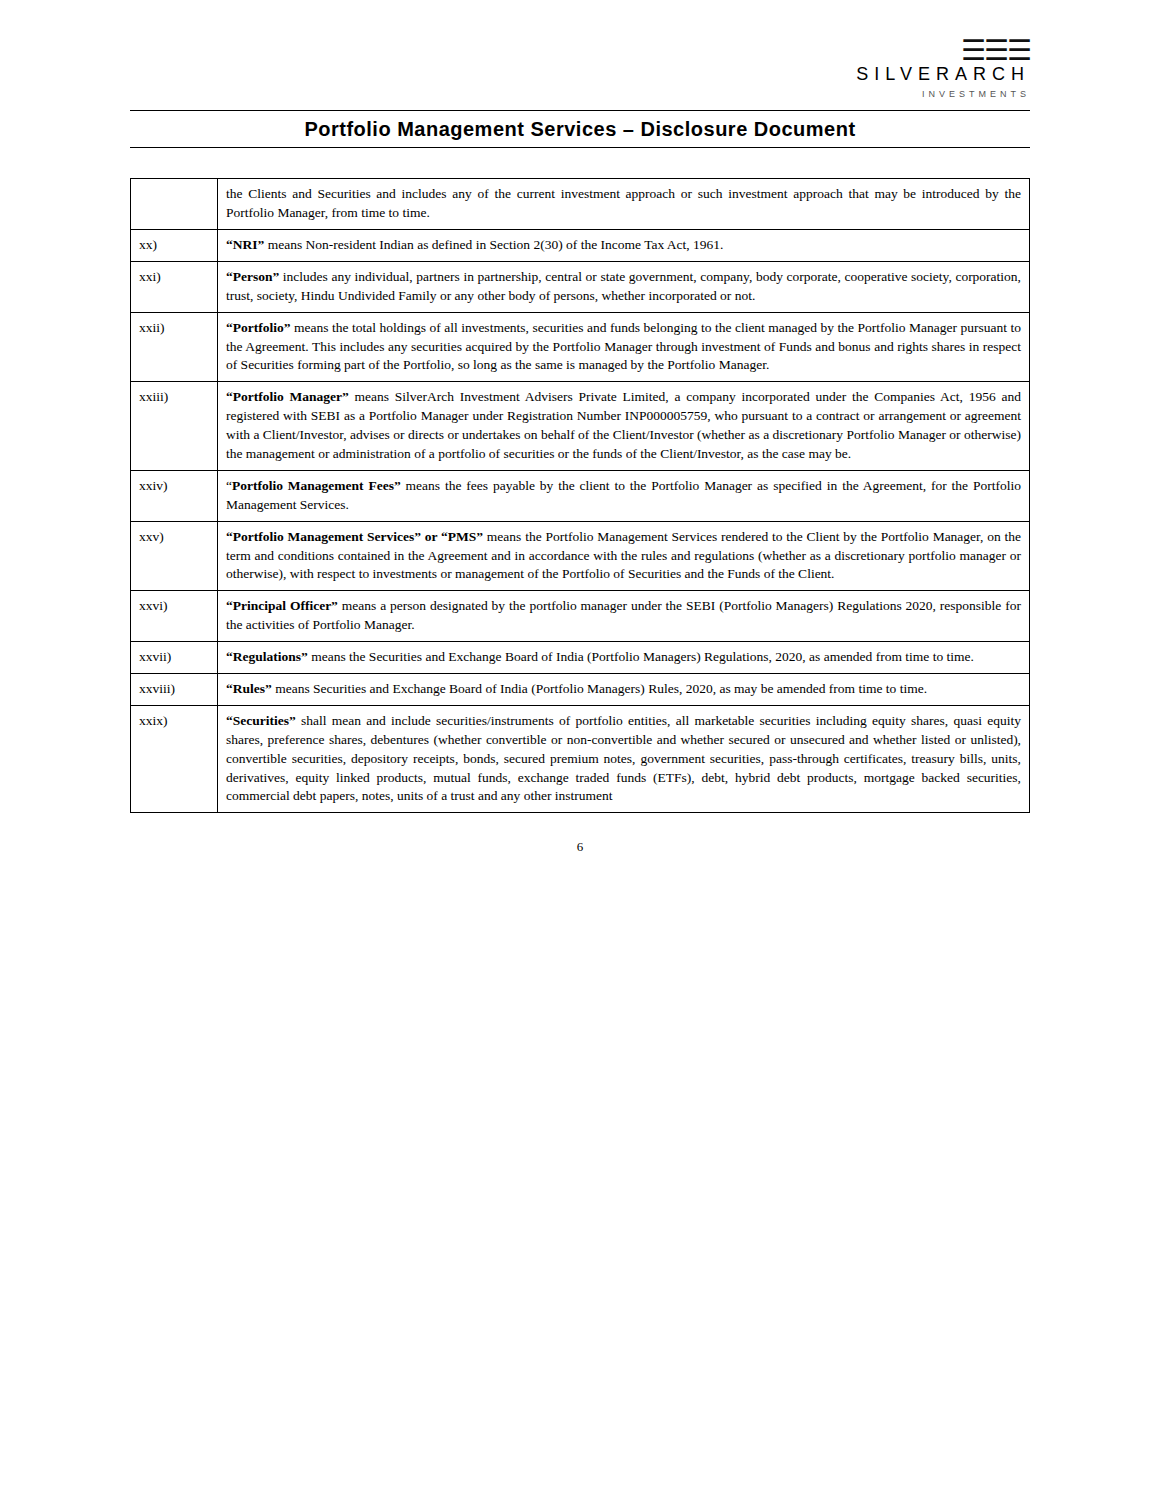☰☰☰
SILVERARCH
INVESTMENTS
Portfolio Management Services – Disclosure Document
| | the Clients and Securities and includes any of the current investment approach or such investment approach that may be introduced by the Portfolio Manager, from time to time. |
| xx) | “NRI” means Non-resident Indian as defined in Section 2(30) of the Income Tax Act, 1961. |
| xxi) | “Person” includes any individual, partners in partnership, central or state government, company, body corporate, cooperative society, corporation, trust, society, Hindu Undivided Family or any other body of persons, whether incorporated or not. |
| xxii) | “Portfolio” means the total holdings of all investments, securities and funds belonging to the client managed by the Portfolio Manager pursuant to the Agreement. This includes any securities acquired by the Portfolio Manager through investment of Funds and bonus and rights shares in respect of Securities forming part of the Portfolio, so long as the same is managed by the Portfolio Manager. |
| xxiii) | “Portfolio Manager” means SilverArch Investment Advisers Private Limited, a company incorporated under the Companies Act, 1956 and registered with SEBI as a Portfolio Manager under Registration Number INP000005759, who pursuant to a contract or arrangement or agreement with a Client/Investor, advises or directs or undertakes on behalf of the Client/Investor (whether as a discretionary Portfolio Manager or otherwise) the management or administration of a portfolio of securities or the funds of the Client/Investor, as the case may be. |
| xxiv) | “ Portfolio Management Fees” means the fees payable by the client to the Portfolio Manager as specified in the Agreement, for the Portfolio Management Services. |
| xxv) | “Portfolio Management Services” or “PMS” means the Portfolio Management Services rendered to the Client by the Portfolio Manager, on the term and conditions contained in the Agreement and in accordance with the rules and regulations (whether as a discretionary portfolio manager or otherwise), with respect to investments or management of the Portfolio of Securities and the Funds of the Client. |
| xxvi) | “Principal Officer” means a person designated by the portfolio manager under the SEBI (Portfolio Managers) Regulations 2020, responsible for the activities of Portfolio Manager. |
| xxvii) | “Regulations” means the Securities and Exchange Board of India (Portfolio Managers) Regulations, 2020, as amended from time to time. |
| xxviii) | “Rules” means Securities and Exchange Board of India (Portfolio Managers) Rules, 2020, as may be amended from time to time. |
| xxix) | “Securities” shall mean and include securities/instruments of portfolio entities, all marketable securities including equity shares, quasi equity shares, preference shares, debentures (whether convertible or non-convertible and whether secured or unsecured and whether listed or unlisted), convertible securities, depository receipts, bonds, secured premium notes, government securities, pass-through certificates, treasury bills, units, derivatives, equity linked products, mutual funds, exchange traded funds (ETFs), debt, hybrid debt products, mortgage backed securities, commercial debt papers, notes, units of a trust and any other instrument |
6